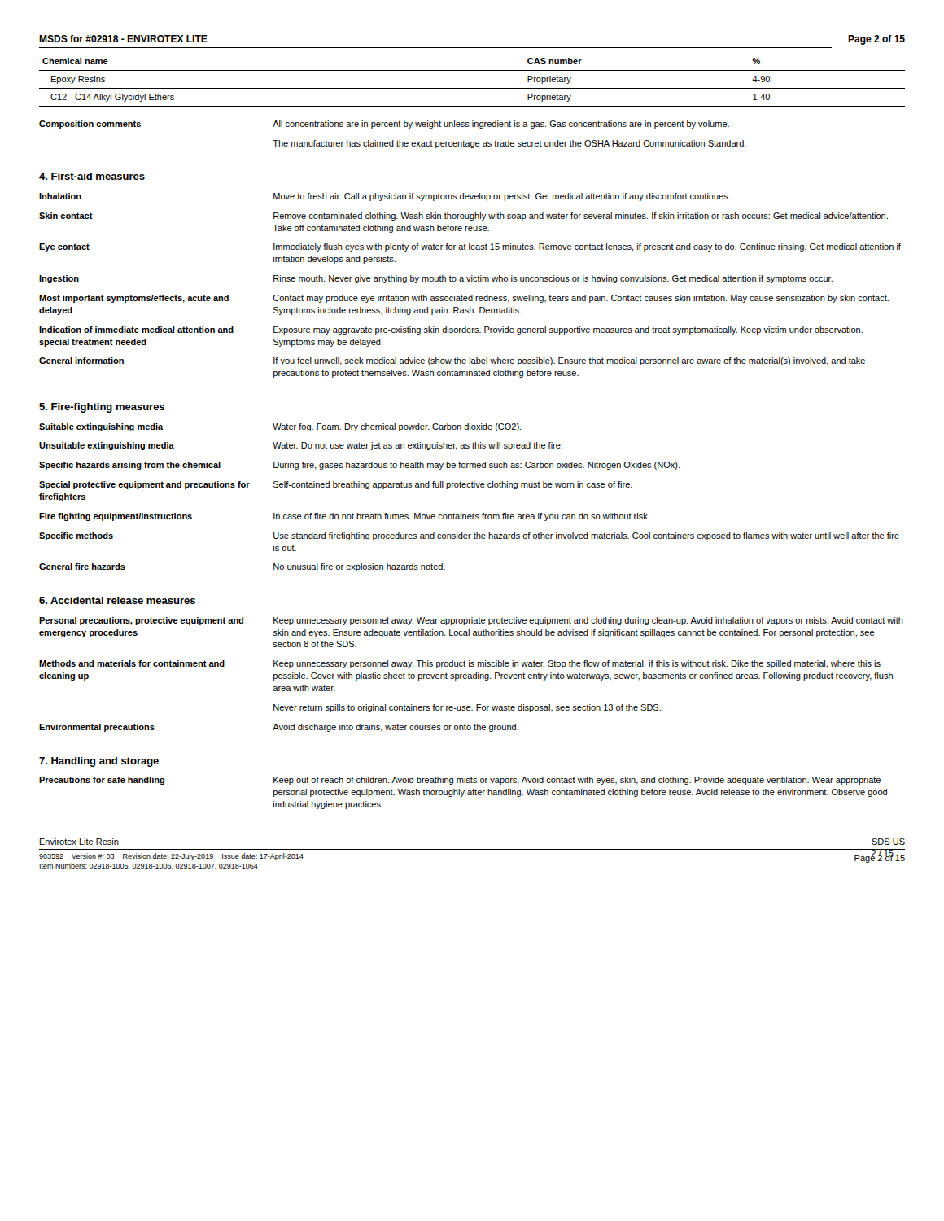MSDS for #02918 - ENVIROTEX LITE
Page 2 of 15
| Chemical name | CAS number | % |
| --- | --- | --- |
| Epoxy Resins | Proprietary | 4-90 |
| C12 - C14 Alkyl Glycidyl Ethers | Proprietary | 1-40 |
| Composition comments | All concentrations are in percent by weight unless ingredient is a gas. Gas concentrations are in percent by volume. The manufacturer has claimed the exact percentage as trade secret under the OSHA Hazard Communication Standard. |
4. First-aid measures
| Inhalation | Move to fresh air. Call a physician if symptoms develop or persist. Get medical attention if any discomfort continues. |
| Skin contact | Remove contaminated clothing. Wash skin thoroughly with soap and water for several minutes. If skin irritation or rash occurs: Get medical advice/attention. Take off contaminated clothing and wash before reuse. |
| Eye contact | Immediately flush eyes with plenty of water for at least 15 minutes. Remove contact lenses, if present and easy to do. Continue rinsing. Get medical attention if irritation develops and persists. |
| Ingestion | Rinse mouth. Never give anything by mouth to a victim who is unconscious or is having convulsions. Get medical attention if symptoms occur. |
| Most important symptoms/effects, acute and delayed | Contact may produce eye irritation with associated redness, swelling, tears and pain. Contact causes skin irritation. May cause sensitization by skin contact. Symptoms include redness, itching and pain. Rash. Dermatitis. |
| Indication of immediate medical attention and special treatment needed | Exposure may aggravate pre-existing skin disorders. Provide general supportive measures and treat symptomatically. Keep victim under observation. Symptoms may be delayed. |
| General information | If you feel unwell, seek medical advice (show the label where possible). Ensure that medical personnel are aware of the material(s) involved, and take precautions to protect themselves. Wash contaminated clothing before reuse. |
5. Fire-fighting measures
| Suitable extinguishing media | Water fog. Foam. Dry chemical powder. Carbon dioxide (CO2). |
| Unsuitable extinguishing media | Water. Do not use water jet as an extinguisher, as this will spread the fire. |
| Specific hazards arising from the chemical | During fire, gases hazardous to health may be formed such as: Carbon oxides. Nitrogen Oxides (NOx). |
| Special protective equipment and precautions for firefighters | Self-contained breathing apparatus and full protective clothing must be worn in case of fire. |
| Fire fighting equipment/instructions | In case of fire do not breath fumes. Move containers from fire area if you can do so without risk. |
| Specific methods | Use standard firefighting procedures and consider the hazards of other involved materials. Cool containers exposed to flames with water until well after the fire is out. |
| General fire hazards | No unusual fire or explosion hazards noted. |
6. Accidental release measures
| Personal precautions, protective equipment and emergency procedures | Keep unnecessary personnel away. Wear appropriate protective equipment and clothing during clean-up. Avoid inhalation of vapors or mists. Avoid contact with skin and eyes. Ensure adequate ventilation. Local authorities should be advised if significant spillages cannot be contained. For personal protection, see section 8 of the SDS. |
| Methods and materials for containment and cleaning up | Keep unnecessary personnel away. This product is miscible in water. Stop the flow of material, if this is without risk. Dike the spilled material, where this is possible. Cover with plastic sheet to prevent spreading. Prevent entry into waterways, sewer, basements or confined areas. Following product recovery, flush area with water. Never return spills to original containers for re-use. For waste disposal, see section 13 of the SDS. |
| Environmental precautions | Avoid discharge into drains, water courses or onto the ground. |
7. Handling and storage
| Precautions for safe handling | Keep out of reach of children. Avoid breathing mists or vapors. Avoid contact with eyes, skin, and clothing. Provide adequate ventilation. Wear appropriate personal protective equipment. Wash thoroughly after handling. Wash contaminated clothing before reuse. Avoid release to the environment. Observe good industrial hygiene practices. |
Envirotex Lite Resin
SDS US
903592 Version #: 03 Revision date: 22-July-2019 Issue date: 17-April-2014
Item Numbers: 02918-1005, 02918-1006, 02918-1007, 02918-1064
2 / 15 Page 2 of 15